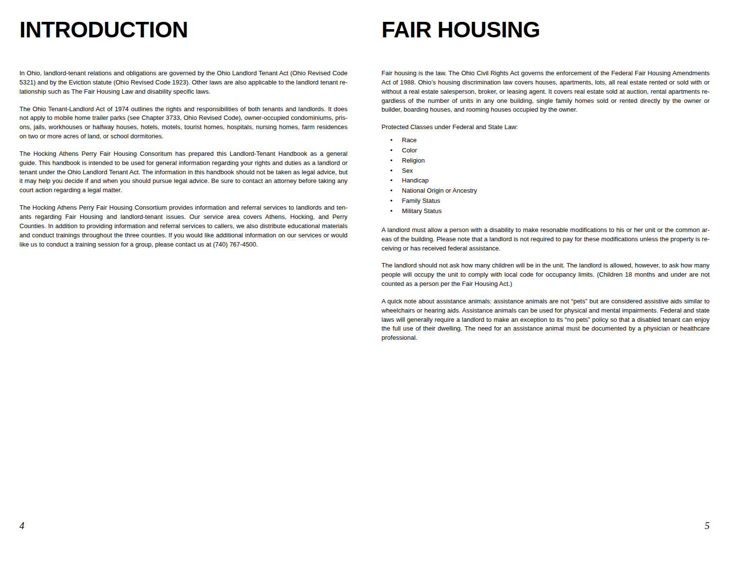Introduction
In Ohio, landlord-tenant relations and obligations are governed by the Ohio Landlord Tenant Act (Ohio Revised Code 5321) and by the Eviction statute (Ohio Revised Code 1923). Other laws are also applicable to the landlord tenant relationship such as The Fair Housing Law and disability specific laws.
The Ohio Tenant-Landlord Act of 1974 outlines the rights and responsibilities of both tenants and landlords. It does not apply to mobile home trailer parks (see Chapter 3733, Ohio Revised Code), owner-occupied condominiums, prisons, jails, workhouses or halfway houses, hotels, motels, tourist homes, hospitals, nursing homes, farm residences on two or more acres of land, or school dormitories.
The Hocking Athens Perry Fair Housing Consoritum has prepared this Landlord-Tenant Handbook as a general guide. This handbook is intended to be used for general information regarding your rights and duties as a landlord or tenant under the Ohio Landlord Tenant Act. The information in this handbook should not be taken as legal advice, but it may help you decide if and when you should pursue legal advice. Be sure to contact an attorney before taking any court action regarding a legal matter.
The Hocking Athens Perry Fair Housing Consortium provides information and referral services to landlords and tenants regarding Fair Housing and landlord-tenant issues. Our service area covers Athens, Hocking, and Perry Counties. In addition to providing information and referral services to callers, we also distribute educational materials and conduct trainings throughout the three counties. If you would like additional information on our services or would like us to conduct a training session for a group, please contact us at (740) 767-4500.
4
Fair Housing
Fair housing is the law. The Ohio Civil Rights Act governs the enforcement of the Federal Fair Housing Amendments Act of 1988. Ohio’s housing discrimination law covers houses, apartments, lots, all real estate rented or sold with or without a real estate salesperson, broker, or leasing agent. It covers real estate sold at auction, rental apartments regardless of the number of units in any one building, single family homes sold or rented directly by the owner or builder, boarding houses, and rooming houses occupied by the owner.
Protected Classes under Federal and State Law:
Race
Color
Religion
Sex
Handicap
National Origin or Ancestry
Family Status
Military Status
A landlord must allow a person with a disability to make resonable modifications to his or her unit or the common areas of the building. Please note that a landlord is not required to pay for these modifications unless the property is receiving or has received federal assistance.
The landlord should not ask how many children will be in the unit. The landlord is allowed, however, to ask how many people will occupy the unit to comply with local code for occupancy limits. (Children 18 months and under are not counted as a person per the Fair Housing Act.)
A quick note about assistance animals: assistance animals are not “pets” but are considered assistive aids similar to wheelchairs or hearing aids. Assistance animals can be used for physical and mental impairments. Federal and state laws will generally require a landlord to make an exception to its “no pets” policy so that a disabled tenant can enjoy the full use of their dwelling. The need for an assistance animal must be documented by a physician or healthcare professional.
5